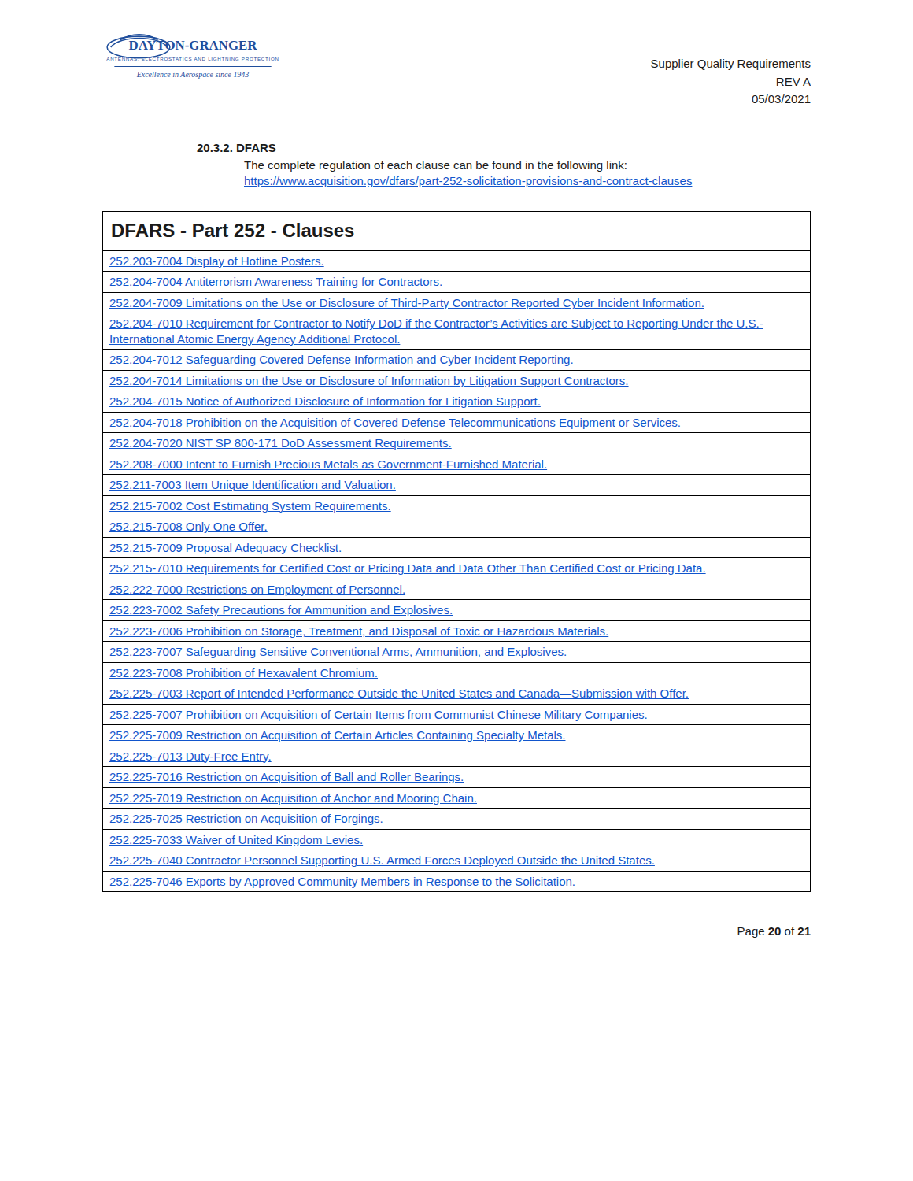DAYTON-GRANGER ANTENNAS, ELECTROSTATICS AND LIGHTNING PROTECTION Excellence in Aerospace since 1943
Supplier Quality Requirements
REV A
05/03/2021
20.3.2. DFARS
The complete regulation of each clause can be found in the following link:
https://www.acquisition.gov/dfars/part-252-solicitation-provisions-and-contract-clauses
DFARS - Part 252 - Clauses
| 252.203-7004 Display of Hotline Posters. |
| 252.204-7004 Antiterrorism Awareness Training for Contractors. |
| 252.204-7009 Limitations on the Use or Disclosure of Third-Party Contractor Reported Cyber Incident Information. |
| 252.204-7010 Requirement for Contractor to Notify DoD if the Contractor’s Activities are Subject to Reporting Under the U.S.-International Atomic Energy Agency Additional Protocol. |
| 252.204-7012 Safeguarding Covered Defense Information and Cyber Incident Reporting. |
| 252.204-7014 Limitations on the Use or Disclosure of Information by Litigation Support Contractors. |
| 252.204-7015 Notice of Authorized Disclosure of Information for Litigation Support. |
| 252.204-7018 Prohibition on the Acquisition of Covered Defense Telecommunications Equipment or Services. |
| 252.204-7020 NIST SP 800-171 DoD Assessment Requirements. |
| 252.208-7000 Intent to Furnish Precious Metals as Government-Furnished Material. |
| 252.211-7003 Item Unique Identification and Valuation. |
| 252.215-7002 Cost Estimating System Requirements. |
| 252.215-7008 Only One Offer. |
| 252.215-7009 Proposal Adequacy Checklist. |
| 252.215-7010 Requirements for Certified Cost or Pricing Data and Data Other Than Certified Cost or Pricing Data. |
| 252.222-7000 Restrictions on Employment of Personnel. |
| 252.223-7002 Safety Precautions for Ammunition and Explosives. |
| 252.223-7006 Prohibition on Storage, Treatment, and Disposal of Toxic or Hazardous Materials. |
| 252.223-7007 Safeguarding Sensitive Conventional Arms, Ammunition, and Explosives. |
| 252.223-7008 Prohibition of Hexavalent Chromium. |
| 252.225-7003 Report of Intended Performance Outside the United States and Canada—Submission with Offer. |
| 252.225-7007 Prohibition on Acquisition of Certain Items from Communist Chinese Military Companies. |
| 252.225-7009 Restriction on Acquisition of Certain Articles Containing Specialty Metals. |
| 252.225-7013 Duty-Free Entry. |
| 252.225-7016 Restriction on Acquisition of Ball and Roller Bearings. |
| 252.225-7019 Restriction on Acquisition of Anchor and Mooring Chain. |
| 252.225-7025 Restriction on Acquisition of Forgings. |
| 252.225-7033 Waiver of United Kingdom Levies. |
| 252.225-7040 Contractor Personnel Supporting U.S. Armed Forces Deployed Outside the United States. |
| 252.225-7046 Exports by Approved Community Members in Response to the Solicitation. |
Page 20 of 21